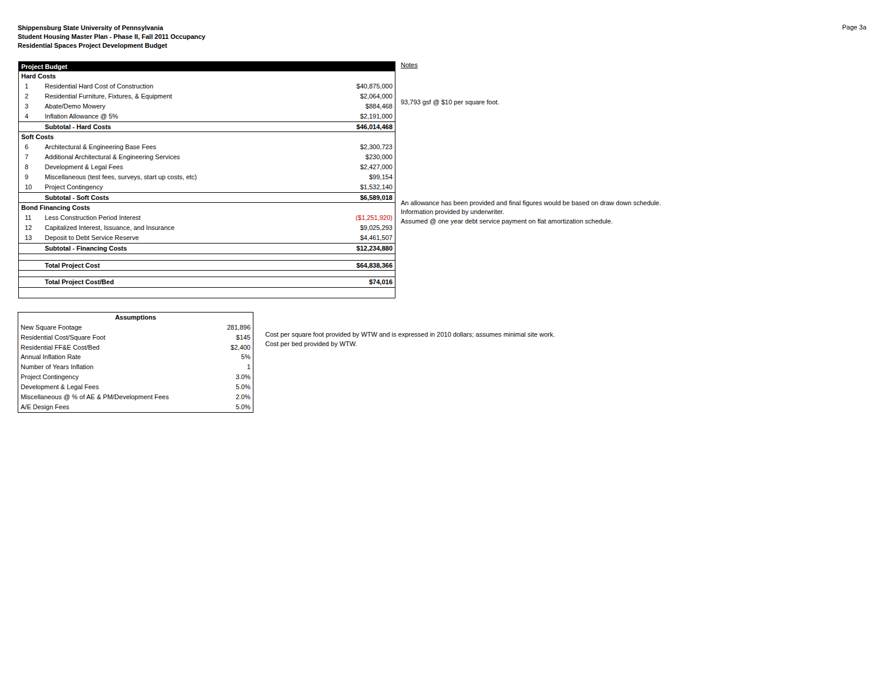Page 3a
Shippensburg State University of Pennsylvania
Student Housing Master Plan - Phase II, Fall 2011 Occupancy
Residential Spaces Project Development Budget
| / Project Budget / / / Hard Costs / / 1 / Residential Hard Cost of Construction / $40,875,000 / / 2 / Residential Furniture, Fixtures, & Equipment / $2,064,000 / / 3 / Abate/Demo Mowery / $884,468 / / 4 / Inflation Allowance @ 5% / $2,191,000 / / / Subtotal - Hard Costs / $46,014,468 / / Soft Costs / / 6 / Architectural & Engineering Base Fees / $2,300,723 / / 7 / Additional Architectural & Engineering Services / $230,000 / / 8 / Development & Legal Fees / $2,427,000 / / 9 / Miscellaneous (test fees, surveys, start up costs, etc) / $99,154 / / 10 / Project Contingency / $1,532,140 / / / Subtotal - Soft Costs / $6,589,018 / / Bond Financing Costs / / 11 / Less Construction Period Interest / ($1,251,920) / / 12 / Capitalized Interest, Issuance, and Insurance / $9,025,293 / / 13 / Deposit to Debt Service Reserve / $4,461,507 / / / Subtotal - Financing Costs / $12,234,880 / / / Total Project Cost / $64,838,366 / / / Total Project Cost/Bed / $74,016 / | Notes 93,793 gsf @ $10 per square foot. An allowance has been provided and final figures would be based on draw down schedule. Information provided by underwriter. Assumed @ one year debt service payment on flat amortization schedule. |
| Assumptions |
| New Square Footage | 281,896 |
| Residential Cost/Square Foot | $145 |
| Residential FF&E Cost/Bed | $2,400 |
| Annual Inflation Rate | 5% |
| Number of Years Inflation | 1 |
| Project Contingency | 3.0% |
| Development & Legal Fees | 5.0% |
| Miscellaneous @ % of AE & PM/Development Fees | 2.0% |
| A/E Design Fees | 5.0% |
Cost per square foot provided by WTW and is expressed in 2010 dollars; assumes minimal site work.
Cost per bed provided by WTW.